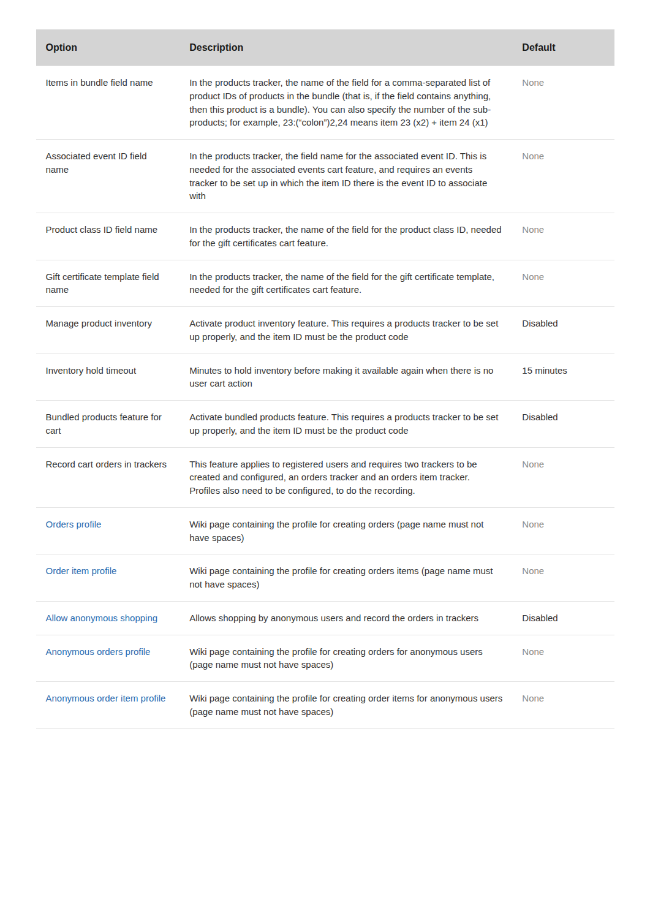| Option | Description | Default |
| --- | --- | --- |
| Items in bundle field name | In the products tracker, the name of the field for a comma-separated list of product IDs of products in the bundle (that is, if the field contains anything, then this product is a bundle). You can also specify the number of the sub-products; for example, 23:(“colon”)2,24 means item 23 (x2) + item 24 (x1) | None |
| Associated event ID field name | In the products tracker, the field name for the associated event ID. This is needed for the associated events cart feature, and requires an events tracker to be set up in which the item ID there is the event ID to associate with | None |
| Product class ID field name | In the products tracker, the name of the field for the product class ID, needed for the gift certificates cart feature. | None |
| Gift certificate template field name | In the products tracker, the name of the field for the gift certificate template, needed for the gift certificates cart feature. | None |
| Manage product inventory | Activate product inventory feature. This requires a products tracker to be set up properly, and the item ID must be the product code | Disabled |
| Inventory hold timeout | Minutes to hold inventory before making it available again when there is no user cart action | 15 minutes |
| Bundled products feature for cart | Activate bundled products feature. This requires a products tracker to be set up properly, and the item ID must be the product code | Disabled |
| Record cart orders in trackers | This feature applies to registered users and requires two trackers to be created and configured, an orders tracker and an orders item tracker. Profiles also need to be configured, to do the recording. | None |
| Orders profile | Wiki page containing the profile for creating orders (page name must not have spaces) | None |
| Order item profile | Wiki page containing the profile for creating orders items (page name must not have spaces) | None |
| Allow anonymous shopping | Allows shopping by anonymous users and record the orders in trackers | Disabled |
| Anonymous orders profile | Wiki page containing the profile for creating orders for anonymous users (page name must not have spaces) | None |
| Anonymous order item profile | Wiki page containing the profile for creating order items for anonymous users (page name must not have spaces) | None |